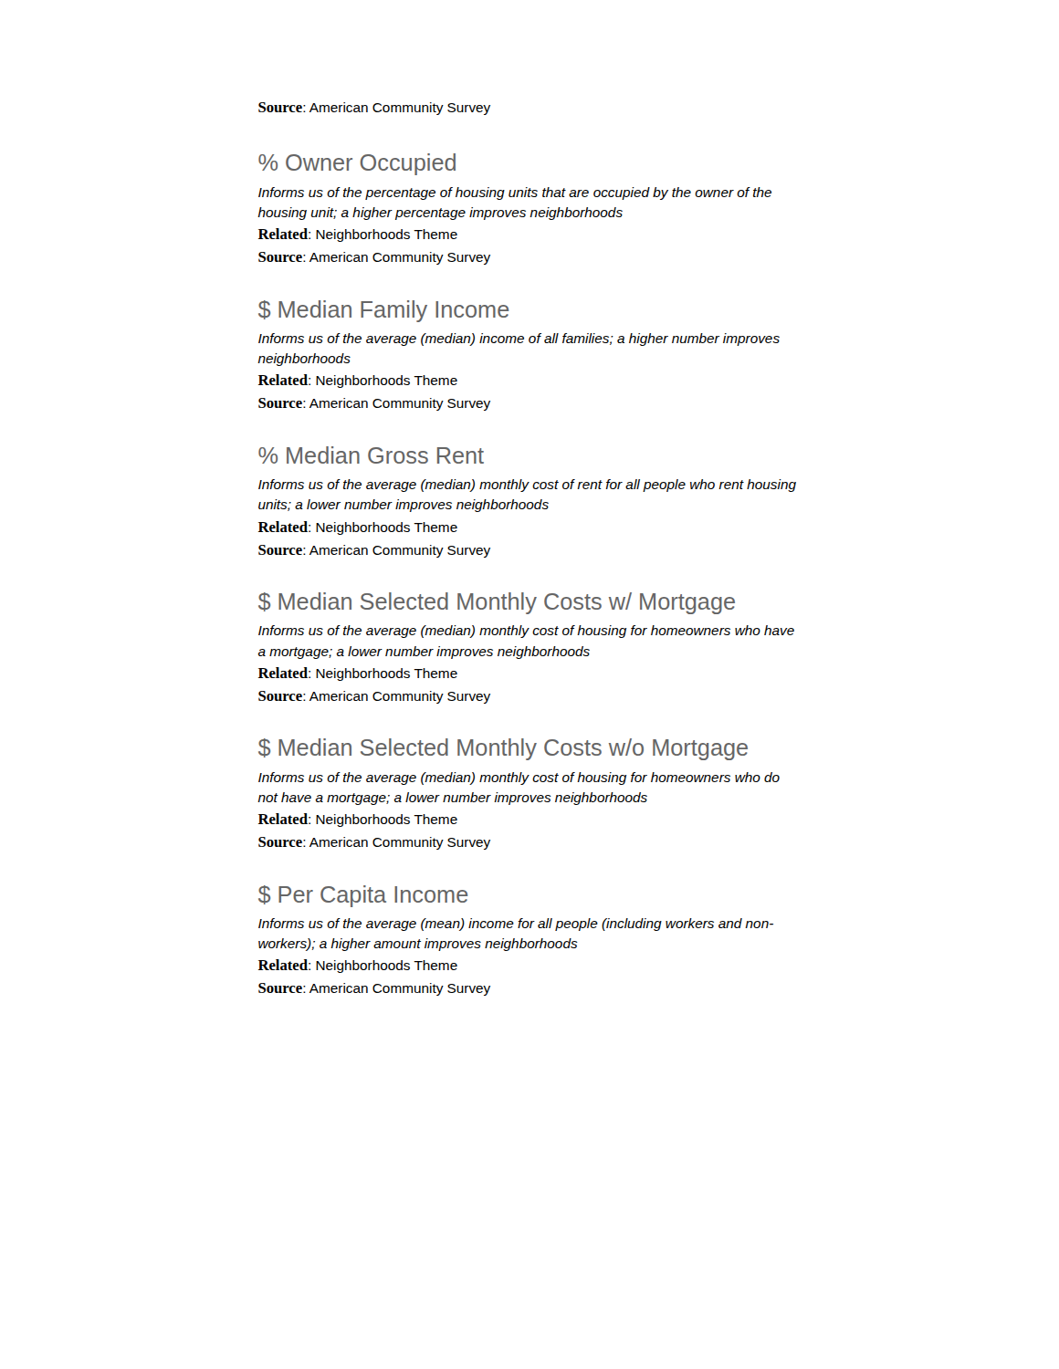Source: American Community Survey
% Owner Occupied
Informs us of the percentage of housing units that are occupied by the owner of the housing unit; a higher percentage improves neighborhoods
Related: Neighborhoods Theme
Source: American Community Survey
$ Median Family Income
Informs us of the average (median) income of all families; a higher number improves neighborhoods
Related: Neighborhoods Theme
Source: American Community Survey
% Median Gross Rent
Informs us of the average (median) monthly cost of rent for all people who rent housing units; a lower number improves neighborhoods
Related: Neighborhoods Theme
Source: American Community Survey
$ Median Selected Monthly Costs w/ Mortgage
Informs us of the average (median) monthly cost of housing for homeowners who have a mortgage; a lower number improves neighborhoods
Related: Neighborhoods Theme
Source: American Community Survey
$ Median Selected Monthly Costs w/o Mortgage
Informs us of the average (median) monthly cost of housing for homeowners who do not have a mortgage; a lower number improves neighborhoods
Related: Neighborhoods Theme
Source: American Community Survey
$ Per Capita Income
Informs us of the average (mean) income for all people (including workers and non-workers); a higher amount improves neighborhoods
Related: Neighborhoods Theme
Source: American Community Survey